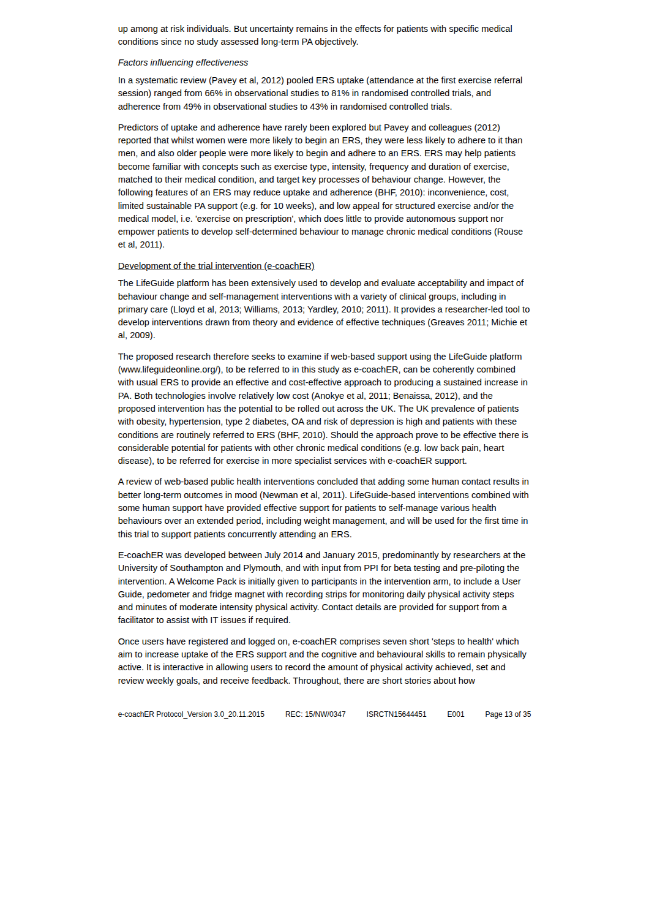up among at risk individuals. But uncertainty remains in the effects for patients with specific medical conditions since no study assessed long-term PA objectively.
Factors influencing effectiveness
In a systematic review (Pavey et al, 2012) pooled ERS uptake (attendance at the first exercise referral session) ranged from 66% in observational studies to 81% in randomised controlled trials, and adherence from 49% in observational studies to 43% in randomised controlled trials.
Predictors of uptake and adherence have rarely been explored but Pavey and colleagues (2012) reported that whilst women were more likely to begin an ERS, they were less likely to adhere to it than men, and also older people were more likely to begin and adhere to an ERS. ERS may help patients become familiar with concepts such as exercise type, intensity, frequency and duration of exercise, matched to their medical condition, and target key processes of behaviour change. However, the following features of an ERS may reduce uptake and adherence (BHF, 2010): inconvenience, cost, limited sustainable PA support (e.g. for 10 weeks), and low appeal for structured exercise and/or the medical model, i.e. 'exercise on prescription', which does little to provide autonomous support nor empower patients to develop self-determined behaviour to manage chronic medical conditions (Rouse et al, 2011).
Development of the trial intervention (e-coachER)
The LifeGuide platform has been extensively used to develop and evaluate acceptability and impact of behaviour change and self-management interventions with a variety of clinical groups, including in primary care (Lloyd et al, 2013; Williams, 2013; Yardley, 2010; 2011). It provides a researcher-led tool to develop interventions drawn from theory and evidence of effective techniques (Greaves 2011; Michie et al, 2009).
The proposed research therefore seeks to examine if web-based support using the LifeGuide platform (www.lifeguideonline.org/), to be referred to in this study as e-coachER, can be coherently combined with usual ERS to provide an effective and cost-effective approach to producing a sustained increase in PA. Both technologies involve relatively low cost (Anokye et al, 2011; Benaissa, 2012), and the proposed intervention has the potential to be rolled out across the UK. The UK prevalence of patients with obesity, hypertension, type 2 diabetes, OA and risk of depression is high and patients with these conditions are routinely referred to ERS (BHF, 2010). Should the approach prove to be effective there is considerable potential for patients with other chronic medical conditions (e.g. low back pain, heart disease), to be referred for exercise in more specialist services with e-coachER support.
A review of web-based public health interventions concluded that adding some human contact results in better long-term outcomes in mood (Newman et al, 2011). LifeGuide-based interventions combined with some human support have provided effective support for patients to self-manage various health behaviours over an extended period, including weight management, and will be used for the first time in this trial to support patients concurrently attending an ERS.
E-coachER was developed between July 2014 and January 2015, predominantly by researchers at the University of Southampton and Plymouth, and with input from PPI for beta testing and pre-piloting the intervention. A Welcome Pack is initially given to participants in the intervention arm, to include a User Guide, pedometer and fridge magnet with recording strips for monitoring daily physical activity steps and minutes of moderate intensity physical activity. Contact details are provided for support from a facilitator to assist with IT issues if required.
Once users have registered and logged on, e-coachER comprises seven short 'steps to health' which aim to increase uptake of the ERS support and the cognitive and behavioural skills to remain physically active. It is interactive in allowing users to record the amount of physical activity achieved, set and review weekly goals, and receive feedback. Throughout, there are short stories about how
e-coachER Protocol_Version 3.0_20.11.2015 REC: 15/NW/0347 ISRCTN15644451 E001 Page 13 of 35